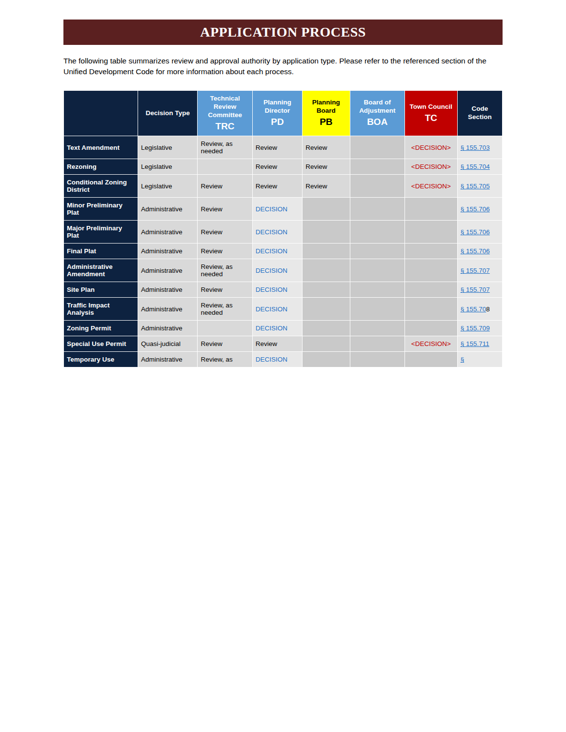APPLICATION PROCESS
The following table summarizes review and approval authority by application type. Please refer to the referenced section of the Unified Development Code for more information about each process.
| | Decision Type | Technical Review Committee TRC | Planning Director PD | Planning Board PB | Board of Adjustment BOA | Town Council TC | Code Section |
| --- | --- | --- | --- | --- | --- | --- | --- |
| Text Amendment | Legislative | Review, as needed | Review | Review | | <DECISION> | § 155.703 |
| Rezoning | Legislative | | Review | Review | | <DECISION> | § 155.704 |
| Conditional Zoning District | Legislative | Review | Review | Review | | <DECISION> | § 155.705 |
| Minor Preliminary Plat | Administrative | Review | DECISION | | | | § 155.706 |
| Major Preliminary Plat | Administrative | Review | DECISION | | | | § 155.706 |
| Final Plat | Administrative | Review | DECISION | | | | § 155.706 |
| Administrative Amendment | Administrative | Review, as needed | DECISION | | | | § 155.707 |
| Site Plan | Administrative | Review | DECISION | | | | § 155.707 |
| Traffic Impact Analysis | Administrative | Review, as needed | DECISION | | | | § 155.70 8 |
| Zoning Permit | Administrative | | DECISION | | | | § 155.709 |
| Special Use Permit | Quasi-judicial | Review | Review | | | <DECISION> | § 155.711 |
| Temporary Use | Administrative | Review, as | DECISION | | | | § |